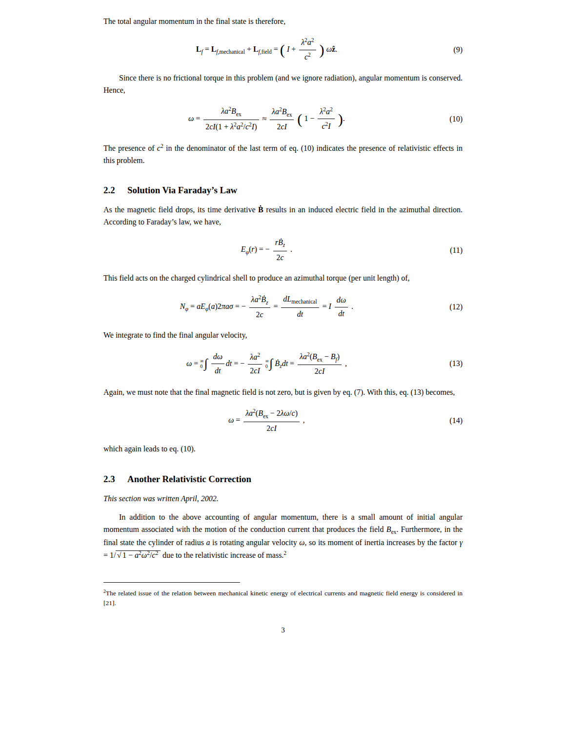The total angular momentum in the final state is therefore,
Lf = Lf,mechanical + Lf,field = ( I + λ2a2 c2 ) ωẑ.
(9)
Since there is no frictional torque in this problem (and we ignore radiation), angular momentum is conserved. Hence,
ω = λa2Bex 2cI(1 + λ2a2/c2I) ≈ λa2Bex 2cI ( 1 − λ2a2 c2I ).
(10)
The presence of c2 in the denominator of the last term of eq. (10) indicates the presence of relativistic effects in this problem.
2.2 Solution Via Faraday’s Law
As the magnetic field drops, its time derivative Ḃ results in an induced electric field in the azimuthal direction. According to Faraday’s law, we have,
Eφ(r) = − rḂz 2c .
(11)
This field acts on the charged cylindrical shell to produce an azimuthal torque (per unit length) of,
Nφ = aEφ(a)2πaσ = − λa2Ḃz 2c = dLmechanical dt = I dω dt .
(12)
We integrate to find the final angular velocity,
ω = ∞0∫ dω dt dt = − λa22cI ∞0∫ Ḃzdt = λa2(Bex − Bf) 2cI ,
(13)
Again, we must note that the final magnetic field is not zero, but is given by eq. (7). With this, eq. (13) becomes,
ω = λa2(Bex − 2λω/c) 2cI ,
(14)
which again leads to eq. (10).
2.3 Another Relativistic Correction
This section was written April, 2002.
In addition to the above accounting of angular momentum, there is a small amount of initial angular momentum associated with the motion of the conduction current that produces the field Bex. Furthermore, in the final state the cylinder of radius a is rotating angular velocity ω, so its moment of inertia increases by the factor γ = 1/√1 − a2ω2/c2 due to the relativistic increase of mass.2
2The related issue of the relation between mechanical kinetic energy of electrical currents and magnetic field energy is considered in [21].
3